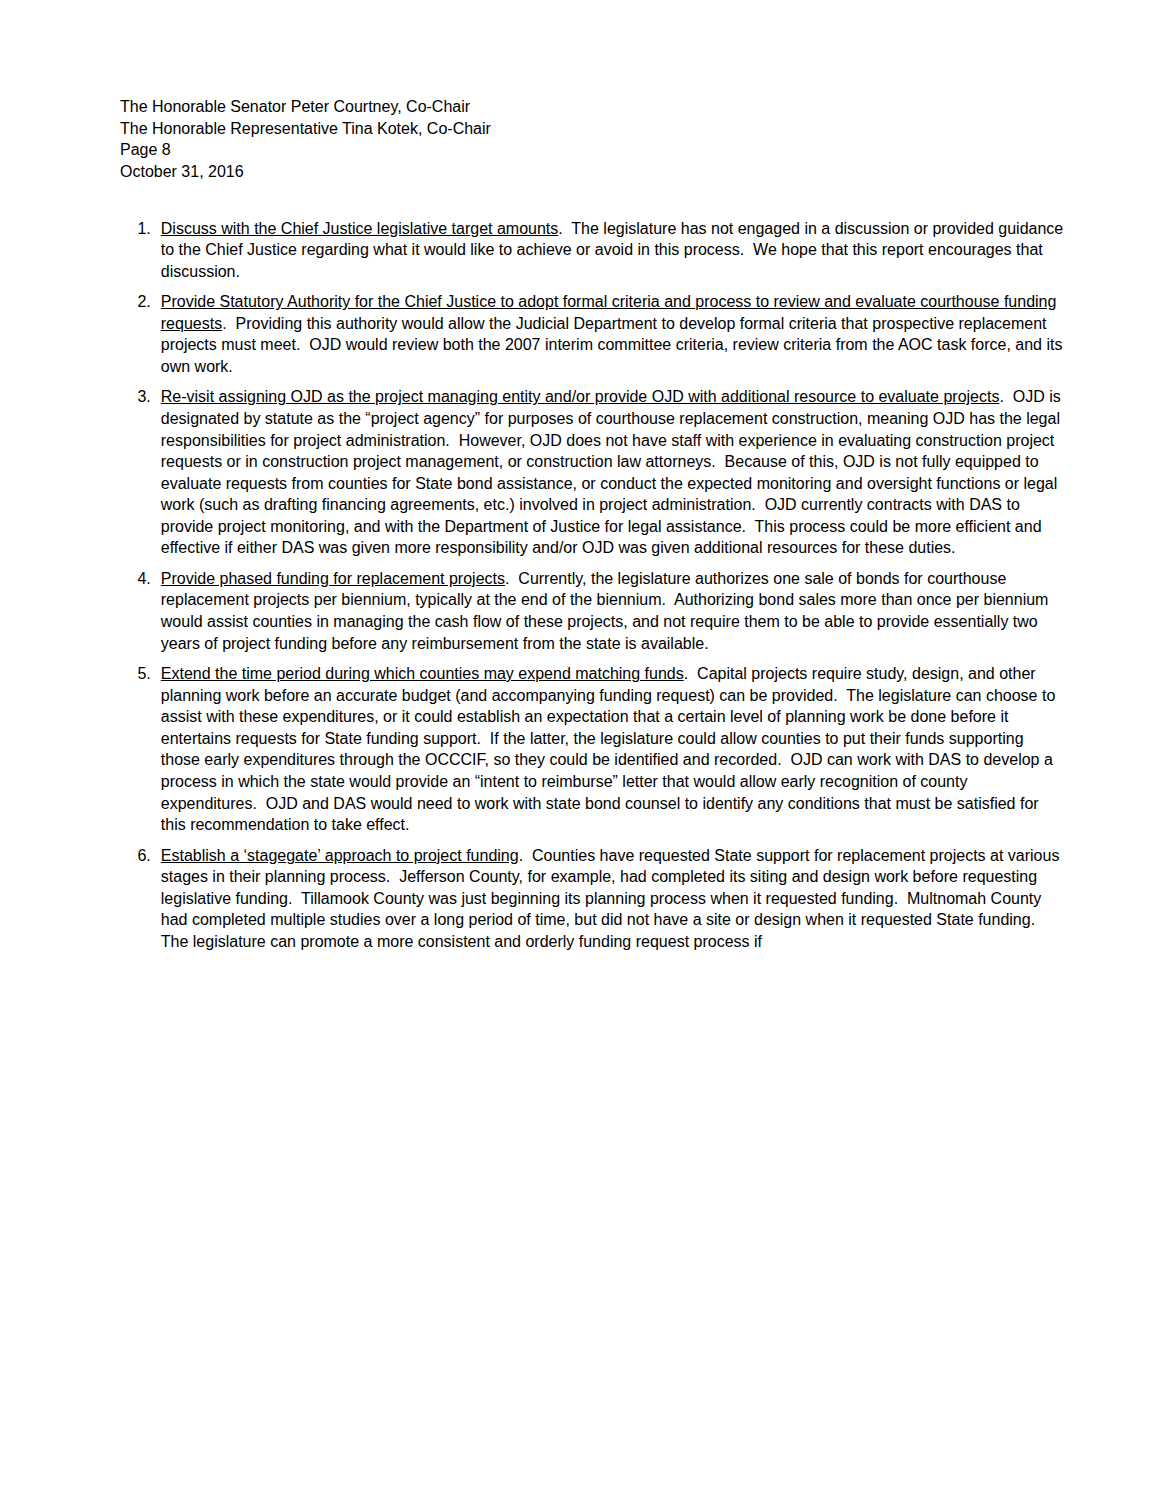The Honorable Senator Peter Courtney, Co-Chair
The Honorable Representative Tina Kotek, Co-Chair
Page 8
October 31, 2016
Discuss with the Chief Justice legislative target amounts. The legislature has not engaged in a discussion or provided guidance to the Chief Justice regarding what it would like to achieve or avoid in this process. We hope that this report encourages that discussion.
Provide Statutory Authority for the Chief Justice to adopt formal criteria and process to review and evaluate courthouse funding requests. Providing this authority would allow the Judicial Department to develop formal criteria that prospective replacement projects must meet. OJD would review both the 2007 interim committee criteria, review criteria from the AOC task force, and its own work.
Re-visit assigning OJD as the project managing entity and/or provide OJD with additional resource to evaluate projects. OJD is designated by statute as the “project agency” for purposes of courthouse replacement construction, meaning OJD has the legal responsibilities for project administration. However, OJD does not have staff with experience in evaluating construction project requests or in construction project management, or construction law attorneys. Because of this, OJD is not fully equipped to evaluate requests from counties for State bond assistance, or conduct the expected monitoring and oversight functions or legal work (such as drafting financing agreements, etc.) involved in project administration. OJD currently contracts with DAS to provide project monitoring, and with the Department of Justice for legal assistance. This process could be more efficient and effective if either DAS was given more responsibility and/or OJD was given additional resources for these duties.
Provide phased funding for replacement projects. Currently, the legislature authorizes one sale of bonds for courthouse replacement projects per biennium, typically at the end of the biennium. Authorizing bond sales more than once per biennium would assist counties in managing the cash flow of these projects, and not require them to be able to provide essentially two years of project funding before any reimbursement from the state is available.
Extend the time period during which counties may expend matching funds. Capital projects require study, design, and other planning work before an accurate budget (and accompanying funding request) can be provided. The legislature can choose to assist with these expenditures, or it could establish an expectation that a certain level of planning work be done before it entertains requests for State funding support. If the latter, the legislature could allow counties to put their funds supporting those early expenditures through the OCCCIF, so they could be identified and recorded. OJD can work with DAS to develop a process in which the state would provide an “intent to reimburse” letter that would allow early recognition of county expenditures. OJD and DAS would need to work with state bond counsel to identify any conditions that must be satisfied for this recommendation to take effect.
Establish a ‘stagegate’ approach to project funding. Counties have requested State support for replacement projects at various stages in their planning process. Jefferson County, for example, had completed its siting and design work before requesting legislative funding. Tillamook County was just beginning its planning process when it requested funding. Multnomah County had completed multiple studies over a long period of time, but did not have a site or design when it requested State funding. The legislature can promote a more consistent and orderly funding request process if